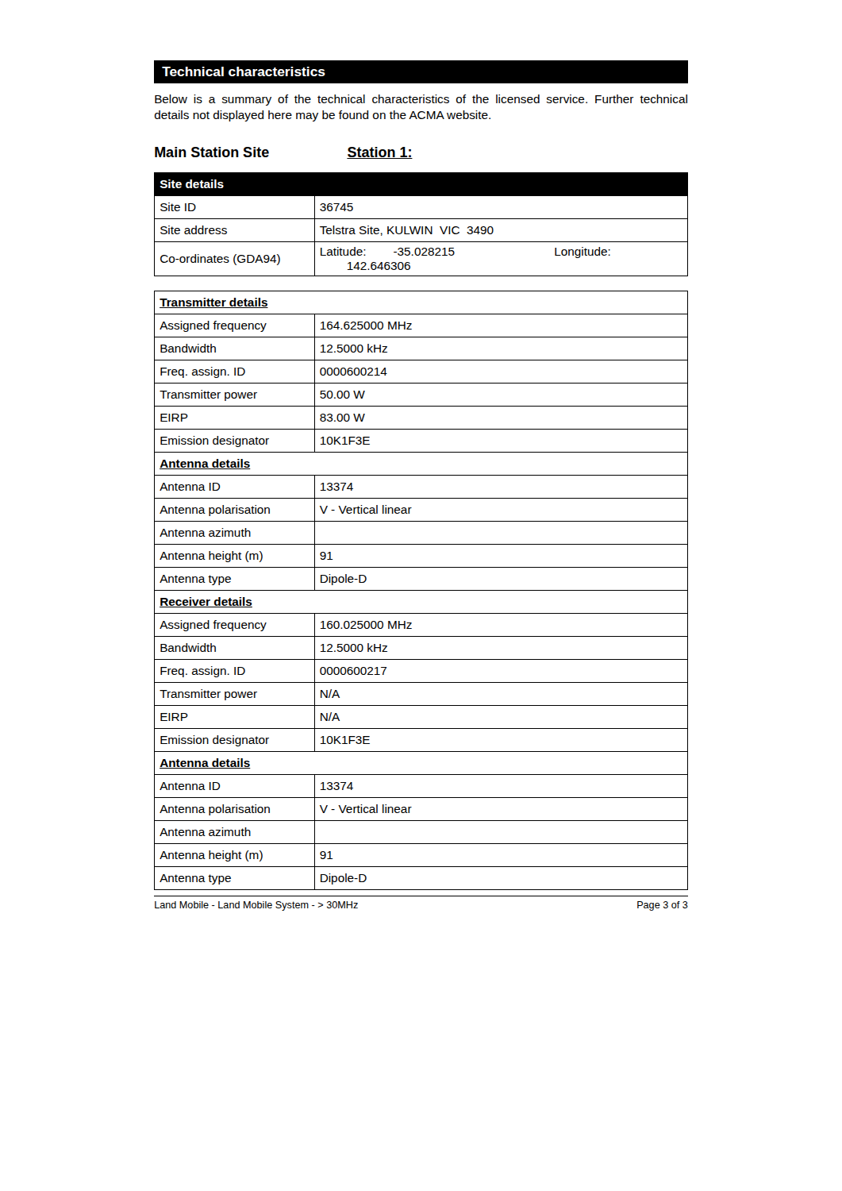Technical characteristics
Below is a summary of the technical characteristics of the licensed service. Further technical details not displayed here may be found on the ACMA website.
Main Station Site Station 1:
| Site details |
| Site ID | 36745 |
| Site address | Telstra Site, KULWIN VIC 3490 |
| Co-ordinates (GDA94) | Latitude: -35.028215 Longitude: 142.646306 |
| Transmitter details |
| Assigned frequency | 164.625000 MHz |
| Bandwidth | 12.5000 kHz |
| Freq. assign. ID | 0000600214 |
| Transmitter power | 50.00 W |
| EIRP | 83.00 W |
| Emission designator | 10K1F3E |
| Antenna details |
| Antenna ID | 13374 |
| Antenna polarisation | V - Vertical linear |
| Antenna azimuth | |
| Antenna height (m) | 91 |
| Antenna type | Dipole-D |
| Receiver details |
| Assigned frequency | 160.025000 MHz |
| Bandwidth | 12.5000 kHz |
| Freq. assign. ID | 0000600217 |
| Transmitter power | N/A |
| EIRP | N/A |
| Emission designator | 10K1F3E |
| Antenna details |
| Antenna ID | 13374 |
| Antenna polarisation | V - Vertical linear |
| Antenna azimuth | |
| Antenna height (m) | 91 |
| Antenna type | Dipole-D |
Land Mobile - Land Mobile System - > 30MHz Page 3 of 3